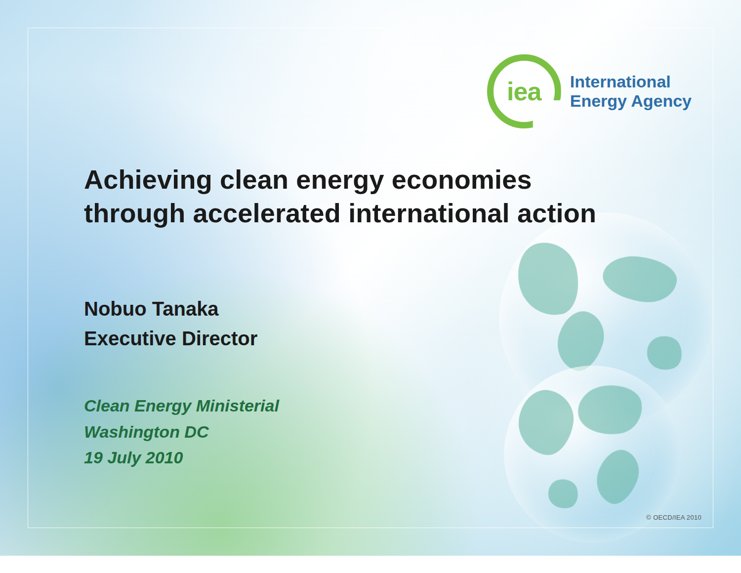iea
International
Energy Agency
Achieving clean energy economies
through accelerated international action
Nobuo Tanaka
Executive Director
Clean Energy Ministerial
Washington DC
19 July 2010
© OECD/IEA 2010